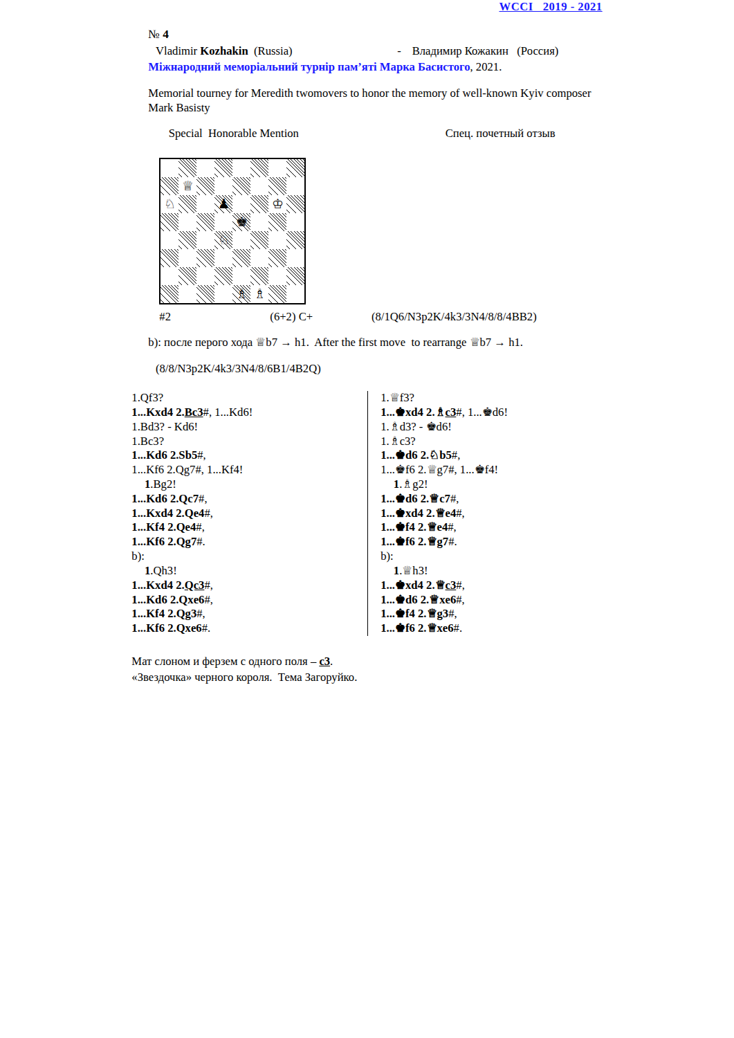WCCI 2019 - 2021
№ 4
Vladimir Kozhakin (Russia) - Владимир Кожакин (Россия)
Міжнародний меморіальний турнір пам’яті Марка Басистого, 2021.
Memorial tourney for Meredith twomovers to honor the memory of well-known Kyiv composer Mark Basisty
Special Honorable Mention Спец. почетный отзыв
| | ♕ | | | | | | |
| ♘ | | | ♟ | | | ♔ | |
| | | | | ♚ | | | |
| | | | ♘ | | | | |
| | | | | ♗ | ♗ | | |
#2 (6+2) C+ (8/1Q6/N3p2K/4k3/3N4/8/8/4BB2)
b): после перого хода ♕b7 → h1. After the first move to rearrange ♕b7 → h1.
(8/8/N3p2K/4k3/3N4/8/6B1/4B2Q)
1.Qf3?
1...Kxd4 2.Bc3#, 1...Kd6!
1.Bd3? - Kd6!
1.Bc3?
1...Kd6 2.Sb5#,
1...Kf6 2.Qg7#, 1...Kf4!
1.Bg2!
1...Kd6 2.Qc7#,
1...Kxd4 2.Qe4#,
1...Kf4 2.Qe4#,
1...Kf6 2.Qg7#.
b):
1.Qh3!
1...Kxd4 2.Qc3#,
1...Kd6 2.Qxe6#,
1...Kf4 2.Qg3#,
1...Kf6 2.Qxe6#.
1.♕f3?
1...♚xd4 2.♗c3#, 1...♚d6!
1.♗d3? - ♚d6!
1.♗c3?
1...♚d6 2.♘b5#,
1...♚f6 2.♕g7#, 1...♚f4!
1.♗g2!
1...♚d6 2.♕c7#,
1...♚xd4 2.♕e4#,
1...♚f4 2.♕e4#,
1...♚f6 2.♕g7#.
b):
1.♕h3!
1...♚xd4 2.♕c3#,
1...♚d6 2.♕xe6#,
1...♚f4 2.♕g3#,
1...♚f6 2.♕xe6#.
Мат слоном и ферзем с одного поля – c3.
«Звездочка» черного короля. Тема Загоруйко.